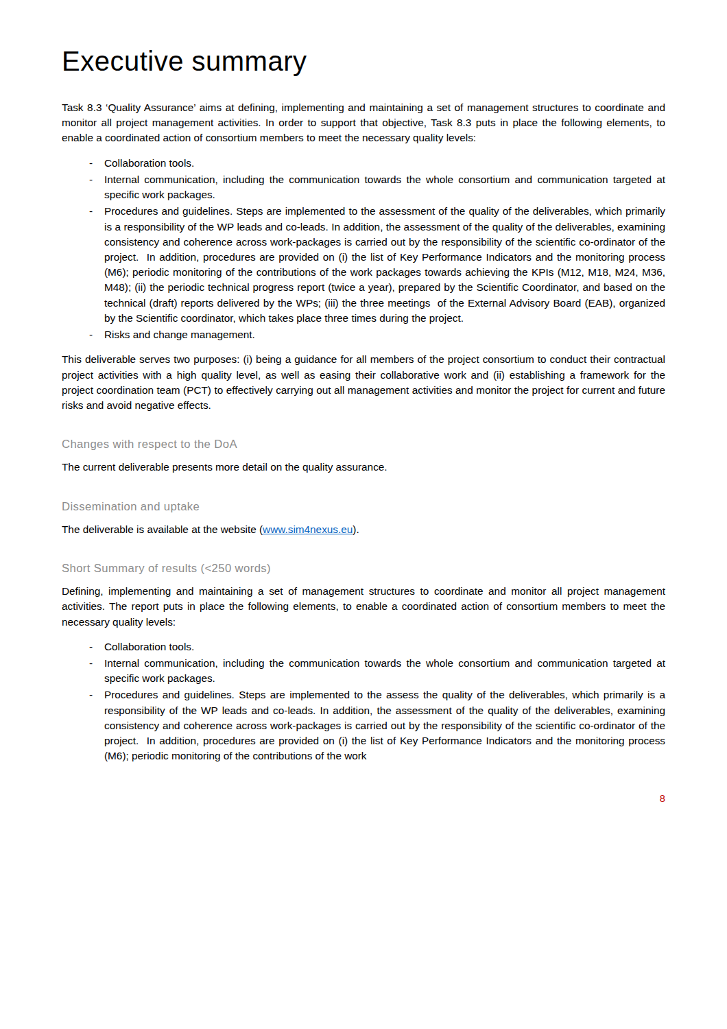Executive summary
Task 8.3 ‘Quality Assurance’ aims at defining, implementing and maintaining a set of management structures to coordinate and monitor all project management activities. In order to support that objective, Task 8.3 puts in place the following elements, to enable a coordinated action of consortium members to meet the necessary quality levels:
Collaboration tools.
Internal communication, including the communication towards the whole consortium and communication targeted at specific work packages.
Procedures and guidelines. Steps are implemented to the assessment of the quality of the deliverables, which primarily is a responsibility of the WP leads and co-leads. In addition, the assessment of the quality of the deliverables, examining consistency and coherence across work-packages is carried out by the responsibility of the scientific co-ordinator of the project. In addition, procedures are provided on (i) the list of Key Performance Indicators and the monitoring process (M6); periodic monitoring of the contributions of the work packages towards achieving the KPIs (M12, M18, M24, M36, M48); (ii) the periodic technical progress report (twice a year), prepared by the Scientific Coordinator, and based on the technical (draft) reports delivered by the WPs; (iii) the three meetings of the External Advisory Board (EAB), organized by the Scientific coordinator, which takes place three times during the project.
Risks and change management.
This deliverable serves two purposes: (i) being a guidance for all members of the project consortium to conduct their contractual project activities with a high quality level, as well as easing their collaborative work and (ii) establishing a framework for the project coordination team (PCT) to effectively carrying out all management activities and monitor the project for current and future risks and avoid negative effects.
Changes with respect to the DoA
The current deliverable presents more detail on the quality assurance.
Dissemination and uptake
The deliverable is available at the website (www.sim4nexus.eu).
Short Summary of results (<250 words)
Defining, implementing and maintaining a set of management structures to coordinate and monitor all project management activities. The report puts in place the following elements, to enable a coordinated action of consortium members to meet the necessary quality levels:
Collaboration tools.
Internal communication, including the communication towards the whole consortium and communication targeted at specific work packages.
Procedures and guidelines. Steps are implemented to the assess the quality of the deliverables, which primarily is a responsibility of the WP leads and co-leads. In addition, the assessment of the quality of the deliverables, examining consistency and coherence across work-packages is carried out by the responsibility of the scientific co-ordinator of the project. In addition, procedures are provided on (i) the list of Key Performance Indicators and the monitoring process (M6); periodic monitoring of the contributions of the work
8